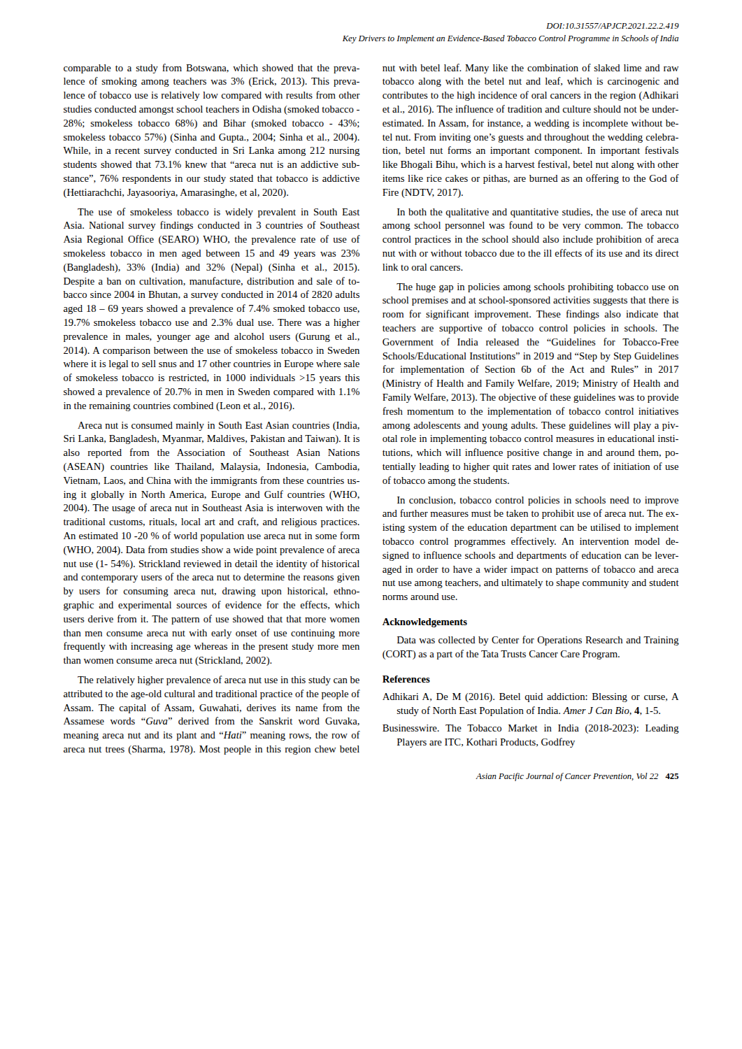DOI:10.31557/APJCP.2021.22.2.419
Key Drivers to Implement an Evidence-Based Tobacco Control Programme in Schools of India
comparable to a study from Botswana, which showed that the prevalence of smoking among teachers was 3% (Erick, 2013). This prevalence of tobacco use is relatively low compared with results from other studies conducted amongst school teachers in Odisha (smoked tobacco - 28%; smokeless tobacco 68%) and Bihar (smoked tobacco - 43%; smokeless tobacco 57%) (Sinha and Gupta., 2004; Sinha et al., 2004). While, in a recent survey conducted in Sri Lanka among 212 nursing students showed that 73.1% knew that “areca nut is an addictive substance”, 76% respondents in our study stated that tobacco is addictive (Hettiarachchi, Jayasooriya, Amarasinghe, et al, 2020).
The use of smokeless tobacco is widely prevalent in South East Asia. National survey findings conducted in 3 countries of Southeast Asia Regional Office (SEARO) WHO, the prevalence rate of use of smokeless tobacco in men aged between 15 and 49 years was 23% (Bangladesh), 33% (India) and 32% (Nepal) (Sinha et al., 2015). Despite a ban on cultivation, manufacture, distribution and sale of tobacco since 2004 in Bhutan, a survey conducted in 2014 of 2820 adults aged 18 – 69 years showed a prevalence of 7.4% smoked tobacco use, 19.7% smokeless tobacco use and 2.3% dual use. There was a higher prevalence in males, younger age and alcohol users (Gurung et al., 2014). A comparison between the use of smokeless tobacco in Sweden where it is legal to sell snus and 17 other countries in Europe where sale of smokeless tobacco is restricted, in 1000 individuals >15 years this showed a prevalence of 20.7% in men in Sweden compared with 1.1% in the remaining countries combined (Leon et al., 2016).
Areca nut is consumed mainly in South East Asian countries (India, Sri Lanka, Bangladesh, Myanmar, Maldives, Pakistan and Taiwan). It is also reported from the Association of Southeast Asian Nations (ASEAN) countries like Thailand, Malaysia, Indonesia, Cambodia, Vietnam, Laos, and China with the immigrants from these countries using it globally in North America, Europe and Gulf countries (WHO, 2004). The usage of areca nut in Southeast Asia is interwoven with the traditional customs, rituals, local art and craft, and religious practices. An estimated 10 -20 % of world population use areca nut in some form (WHO, 2004). Data from studies show a wide point prevalence of areca nut use (1- 54%). Strickland reviewed in detail the identity of historical and contemporary users of the areca nut to determine the reasons given by users for consuming areca nut, drawing upon historical, ethnographic and experimental sources of evidence for the effects, which users derive from it. The pattern of use showed that that more women than men consume areca nut with early onset of use continuing more frequently with increasing age whereas in the present study more men than women consume areca nut (Strickland, 2002).
The relatively higher prevalence of areca nut use in this study can be attributed to the age-old cultural and traditional practice of the people of Assam. The capital of Assam, Guwahati, derives its name from the Assamese words “Guva” derived from the Sanskrit word Guvaka, meaning areca nut and its plant and “Hati” meaning rows, the row of areca nut trees (Sharma, 1978). Most people in this region chew betel nut with betel leaf. Many like the combination of slaked lime and raw tobacco along with the betel nut and leaf, which is carcinogenic and contributes to the high incidence of oral cancers in the region (Adhikari et al., 2016). The influence of tradition and culture should not be underestimated. In Assam, for instance, a wedding is incomplete without betel nut. From inviting one’s guests and throughout the wedding celebration, betel nut forms an important component. In important festivals like Bhogali Bihu, which is a harvest festival, betel nut along with other items like rice cakes or pithas, are burned as an offering to the God of Fire (NDTV, 2017).
In both the qualitative and quantitative studies, the use of areca nut among school personnel was found to be very common. The tobacco control practices in the school should also include prohibition of areca nut with or without tobacco due to the ill effects of its use and its direct link to oral cancers.
The huge gap in policies among schools prohibiting tobacco use on school premises and at school-sponsored activities suggests that there is room for significant improvement. These findings also indicate that teachers are supportive of tobacco control policies in schools. The Government of India released the “Guidelines for Tobacco-Free Schools/Educational Institutions” in 2019 and “Step by Step Guidelines for implementation of Section 6b of the Act and Rules” in 2017 (Ministry of Health and Family Welfare, 2019; Ministry of Health and Family Welfare, 2013). The objective of these guidelines was to provide fresh momentum to the implementation of tobacco control initiatives among adolescents and young adults. These guidelines will play a pivotal role in implementing tobacco control measures in educational institutions, which will influence positive change in and around them, potentially leading to higher quit rates and lower rates of initiation of use of tobacco among the students.
In conclusion, tobacco control policies in schools need to improve and further measures must be taken to prohibit use of areca nut. The existing system of the education department can be utilised to implement tobacco control programmes effectively. An intervention model designed to influence schools and departments of education can be leveraged in order to have a wider impact on patterns of tobacco and areca nut use among teachers, and ultimately to shape community and student norms around use.
Acknowledgements
Data was collected by Center for Operations Research and Training (CORT) as a part of the Tata Trusts Cancer Care Program.
References
Adhikari A, De M (2016). Betel quid addiction: Blessing or curse, A study of North East Population of India. Amer J Can Bio, 4, 1-5.
Businesswire. The Tobacco Market in India (2018-2023): Leading Players are ITC, Kothari Products, Godfrey
Asian Pacific Journal of Cancer Prevention, Vol 22425